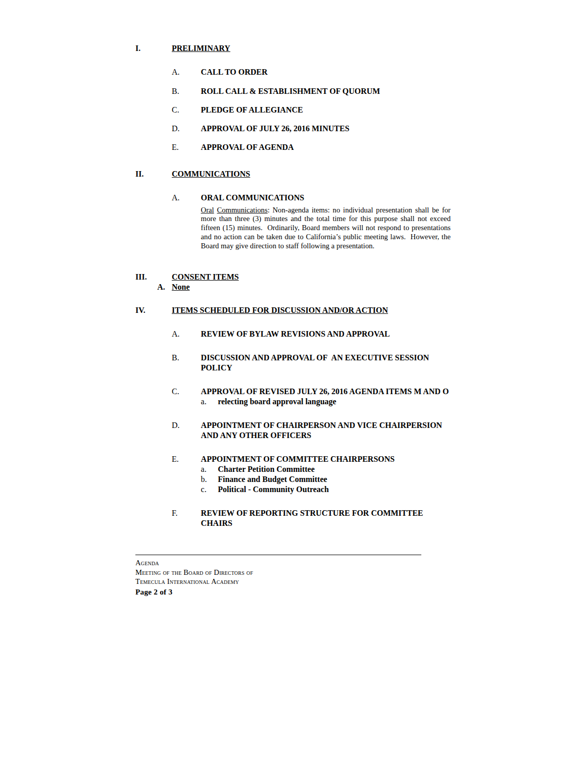I.
Preliminary
A.
Call to Order
B.
Roll Call & Establishment of Quorum
C.
Pledge of Allegiance
D.
Approval of July 26, 2016 Minutes
E.
Approval of Agenda
II.
Communications
A.
Oral Communications
Oral Communications: Non-agenda items: no individual presentation shall be for more than three (3) minutes and the total time for this purpose shall not exceed fifteen (15) minutes. Ordinarily, Board members will not respond to presentations and no action can be taken due to California’s public meeting laws. However, the Board may give direction to staff following a presentation.
III.
Consent Items
A.
None
IV.
Items Scheduled for Discussion and/or Action
A.
Review of Bylaw Revisions and Approval
B.
Discussion and Approval of an Executive Session Policy
C.
Approval of Revised July 26, 2016 Agenda Items M and O
a.
relecting board approval language
D.
Appointment of Chairperson and Vice Chairpersion and any other Officers
E.
Appointment of Committee Chairpersons
a.
Charter Petition Committee
b.
Finance and Budget Committee
c.
Political - Community Outreach
F.
Review of Reporting Structure for Committee Chairs
Agenda
Meeting of the Board of Directors of
Temecula International Academy
Page 2 of 3